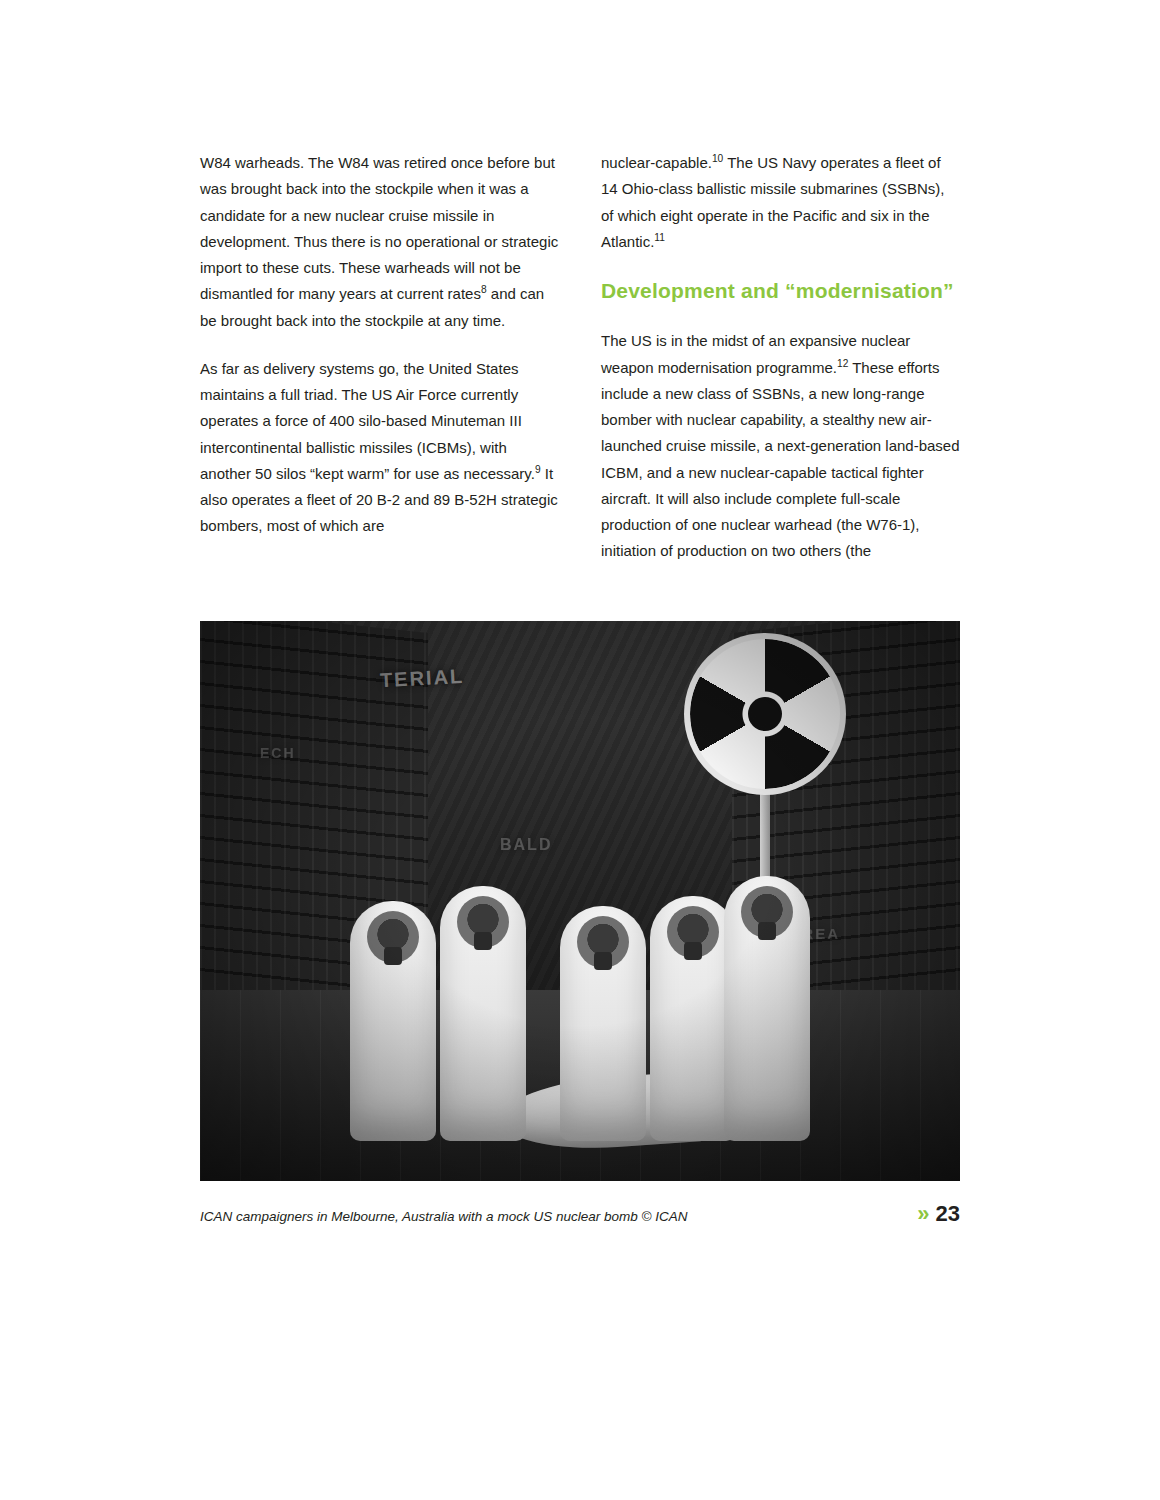W84 warheads. The W84 was retired once before but was brought back into the stockpile when it was a candidate for a new nuclear cruise missile in development. Thus there is no operational or strategic import to these cuts. These warheads will not be dismantled for many years at current rates8 and can be brought back into the stockpile at any time.
As far as delivery systems go, the United States maintains a full triad. The US Air Force currently operates a force of 400 silo-based Minuteman III intercontinental ballistic missiles (ICBMs), with another 50 silos “kept warm” for use as necessary.9 It also operates a fleet of 20 B-2 and 89 B-52H strategic bombers, most of which are
nuclear-capable.10 The US Navy operates a fleet of 14 Ohio-class ballistic missile submarines (SSBNs), of which eight operate in the Pacific and six in the Atlantic.11
Development and “modernisation”
The US is in the midst of an expansive nuclear weapon modernisation programme.12 These efforts include a new class of SSBNs, a new long-range bomber with nuclear capability, a stealthy new air-launched cruise missile, a next-generation land-based ICBM, and a new nuclear-capable tactical fighter aircraft. It will also include complete full-scale production of one nuclear warhead (the W76-1), initiation of production on two others (the
TERIAL
Ech
BALD
AREA
ICAN campaigners in Melbourne, Australia with a mock US nuclear bomb © ICAN
»23